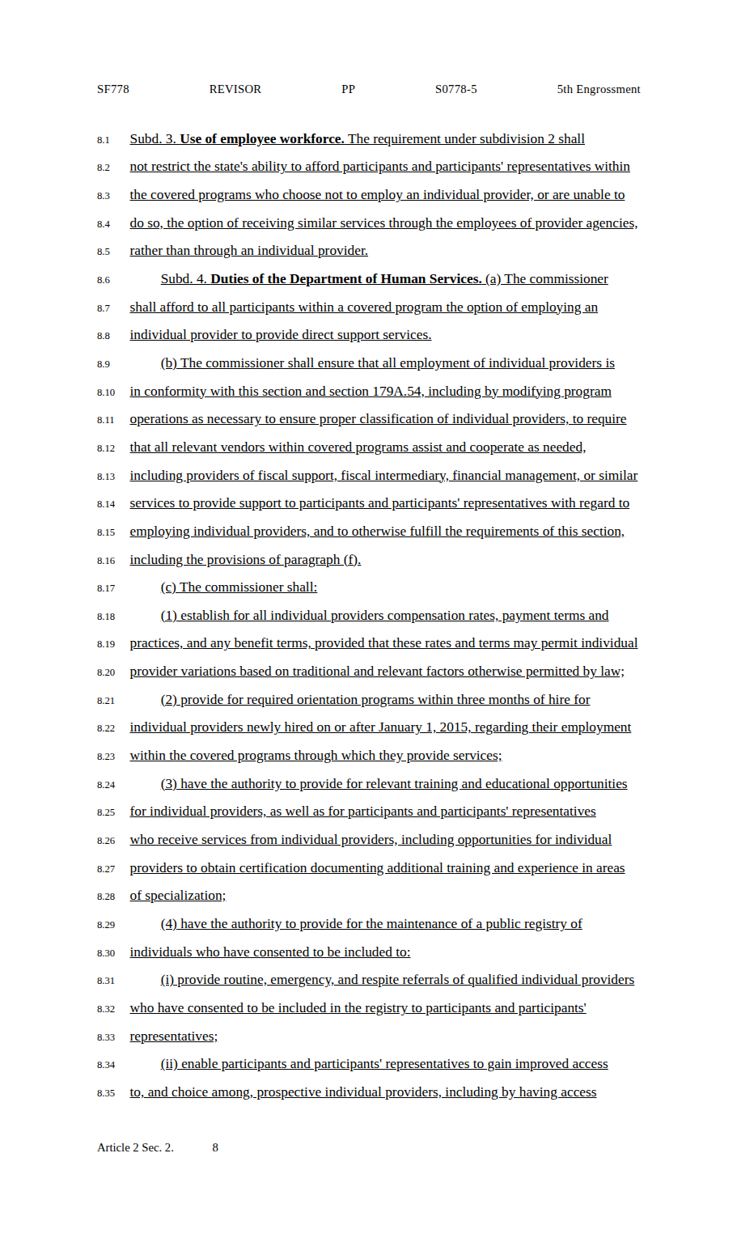SF778 REVISOR PP S0778-5 5th Engrossment
8.1
Subd. 3. Use of employee workforce. The requirement under subdivision 2 shall
8.2
not restrict the state's ability to afford participants and participants' representatives within
8.3
the covered programs who choose not to employ an individual provider, or are unable to
8.4
do so, the option of receiving similar services through the employees of provider agencies,
8.5
rather than through an individual provider.
8.6
Subd. 4. Duties of the Department of Human Services. (a) The commissioner
8.7
shall afford to all participants within a covered program the option of employing an
8.8
individual provider to provide direct support services.
8.9
(b) The commissioner shall ensure that all employment of individual providers is
8.10
in conformity with this section and section 179A.54, including by modifying program
8.11
operations as necessary to ensure proper classification of individual providers, to require
8.12
that all relevant vendors within covered programs assist and cooperate as needed,
8.13
including providers of fiscal support, fiscal intermediary, financial management, or similar
8.14
services to provide support to participants and participants' representatives with regard to
8.15
employing individual providers, and to otherwise fulfill the requirements of this section,
8.16
including the provisions of paragraph (f).
8.17
(c) The commissioner shall:
8.18
(1) establish for all individual providers compensation rates, payment terms and
8.19
practices, and any benefit terms, provided that these rates and terms may permit individual
8.20
provider variations based on traditional and relevant factors otherwise permitted by law;
8.21
(2) provide for required orientation programs within three months of hire for
8.22
individual providers newly hired on or after January 1, 2015, regarding their employment
8.23
within the covered programs through which they provide services;
8.24
(3) have the authority to provide for relevant training and educational opportunities
8.25
for individual providers, as well as for participants and participants' representatives
8.26
who receive services from individual providers, including opportunities for individual
8.27
providers to obtain certification documenting additional training and experience in areas
8.28
of specialization;
8.29
(4) have the authority to provide for the maintenance of a public registry of
8.30
individuals who have consented to be included to:
8.31
(i) provide routine, emergency, and respite referrals of qualified individual providers
8.32
who have consented to be included in the registry to participants and participants'
8.33
representatives;
8.34
(ii) enable participants and participants' representatives to gain improved access
8.35
to, and choice among, prospective individual providers, including by having access
Article 2 Sec. 2. 8